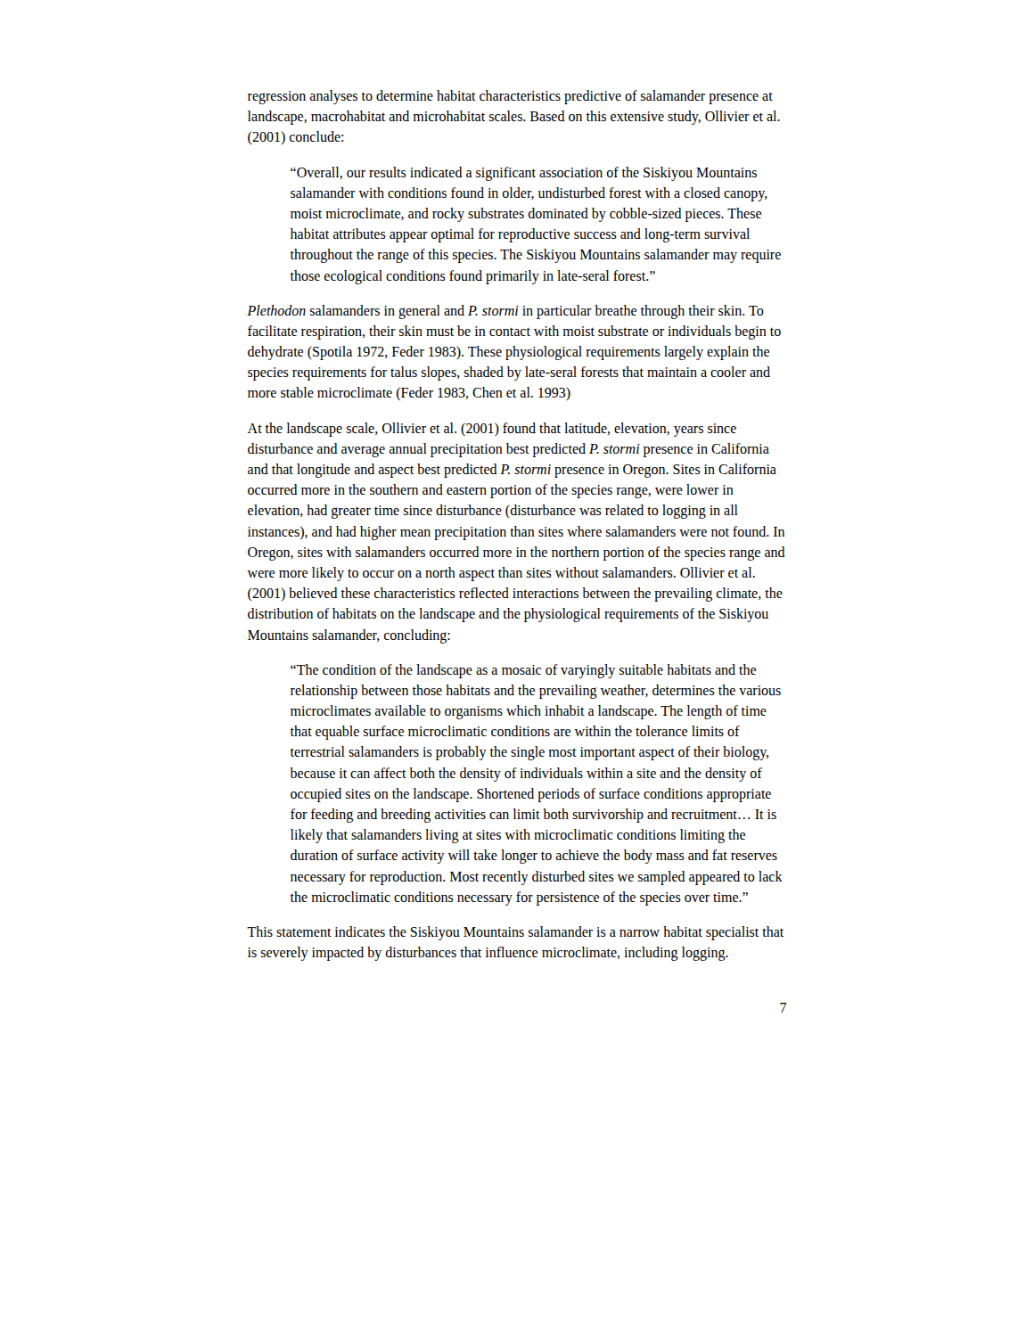regression analyses to determine habitat characteristics predictive of salamander presence at landscape, macrohabitat and microhabitat scales. Based on this extensive study, Ollivier et al. (2001) conclude:
“Overall, our results indicated a significant association of the Siskiyou Mountains salamander with conditions found in older, undisturbed forest with a closed canopy, moist microclimate, and rocky substrates dominated by cobble-sized pieces. These habitat attributes appear optimal for reproductive success and long-term survival throughout the range of this species. The Siskiyou Mountains salamander may require those ecological conditions found primarily in late-seral forest.”
Plethodon salamanders in general and P. stormi in particular breathe through their skin. To facilitate respiration, their skin must be in contact with moist substrate or individuals begin to dehydrate (Spotila 1972, Feder 1983). These physiological requirements largely explain the species requirements for talus slopes, shaded by late-seral forests that maintain a cooler and more stable microclimate (Feder 1983, Chen et al. 1993)
At the landscape scale, Ollivier et al. (2001) found that latitude, elevation, years since disturbance and average annual precipitation best predicted P. stormi presence in California and that longitude and aspect best predicted P. stormi presence in Oregon. Sites in California occurred more in the southern and eastern portion of the species range, were lower in elevation, had greater time since disturbance (disturbance was related to logging in all instances), and had higher mean precipitation than sites where salamanders were not found. In Oregon, sites with salamanders occurred more in the northern portion of the species range and were more likely to occur on a north aspect than sites without salamanders. Ollivier et al. (2001) believed these characteristics reflected interactions between the prevailing climate, the distribution of habitats on the landscape and the physiological requirements of the Siskiyou Mountains salamander, concluding:
“The condition of the landscape as a mosaic of varyingly suitable habitats and the relationship between those habitats and the prevailing weather, determines the various microclimates available to organisms which inhabit a landscape. The length of time that equable surface microclimatic conditions are within the tolerance limits of terrestrial salamanders is probably the single most important aspect of their biology, because it can affect both the density of individuals within a site and the density of occupied sites on the landscape. Shortened periods of surface conditions appropriate for feeding and breeding activities can limit both survivorship and recruitment… It is likely that salamanders living at sites with microclimatic conditions limiting the duration of surface activity will take longer to achieve the body mass and fat reserves necessary for reproduction. Most recently disturbed sites we sampled appeared to lack the microclimatic conditions necessary for persistence of the species over time.”
This statement indicates the Siskiyou Mountains salamander is a narrow habitat specialist that is severely impacted by disturbances that influence microclimate, including logging.
7